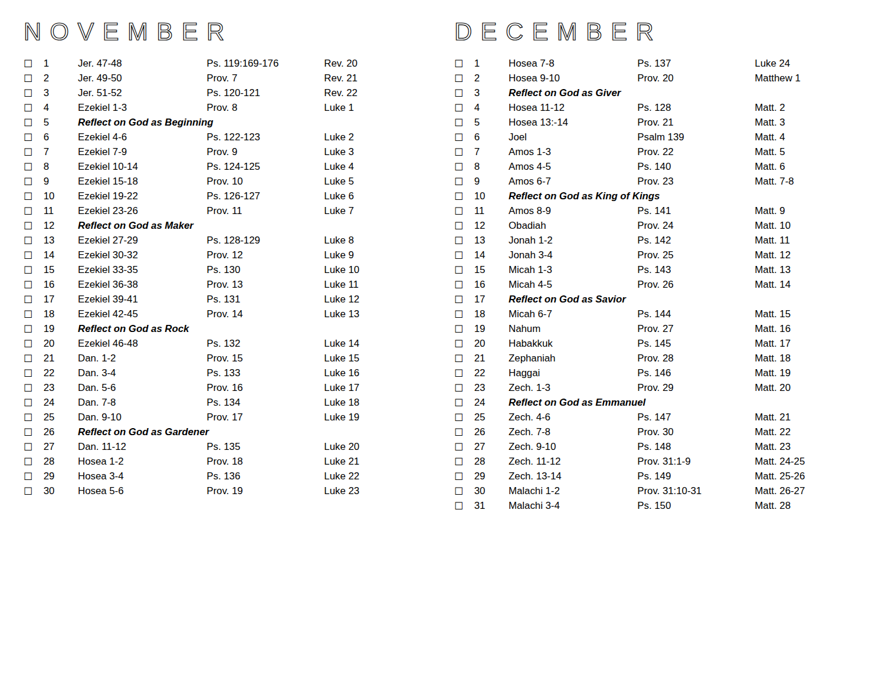November
| ☐ | 1 | Jer. 47-48 | Ps. 119:169-176 | Rev. 20 |
| ☐ | 2 | Jer. 49-50 | Prov. 7 | Rev. 21 |
| ☐ | 3 | Jer. 51-52 | Ps. 120-121 | Rev. 22 |
| ☐ | 4 | Ezekiel 1-3 | Prov. 8 | Luke 1 |
| ☐ | 5 | Reflect on God as Beginning |
| ☐ | 6 | Ezekiel 4-6 | Ps. 122-123 | Luke 2 |
| ☐ | 7 | Ezekiel 7-9 | Prov. 9 | Luke 3 |
| ☐ | 8 | Ezekiel 10-14 | Ps. 124-125 | Luke 4 |
| ☐ | 9 | Ezekiel 15-18 | Prov. 10 | Luke 5 |
| ☐ | 10 | Ezekiel 19-22 | Ps. 126-127 | Luke 6 |
| ☐ | 11 | Ezekiel 23-26 | Prov. 11 | Luke 7 |
| ☐ | 12 | Reflect on God as Maker |
| ☐ | 13 | Ezekiel 27-29 | Ps. 128-129 | Luke 8 |
| ☐ | 14 | Ezekiel 30-32 | Prov. 12 | Luke 9 |
| ☐ | 15 | Ezekiel 33-35 | Ps. 130 | Luke 10 |
| ☐ | 16 | Ezekiel 36-38 | Prov. 13 | Luke 11 |
| ☐ | 17 | Ezekiel 39-41 | Ps. 131 | Luke 12 |
| ☐ | 18 | Ezekiel 42-45 | Prov. 14 | Luke 13 |
| ☐ | 19 | Reflect on God as Rock |
| ☐ | 20 | Ezekiel 46-48 | Ps. 132 | Luke 14 |
| ☐ | 21 | Dan. 1-2 | Prov. 15 | Luke 15 |
| ☐ | 22 | Dan. 3-4 | Ps. 133 | Luke 16 |
| ☐ | 23 | Dan. 5-6 | Prov. 16 | Luke 17 |
| ☐ | 24 | Dan. 7-8 | Ps. 134 | Luke 18 |
| ☐ | 25 | Dan. 9-10 | Prov. 17 | Luke 19 |
| ☐ | 26 | Reflect on God as Gardener |
| ☐ | 27 | Dan. 11-12 | Ps. 135 | Luke 20 |
| ☐ | 28 | Hosea 1-2 | Prov. 18 | Luke 21 |
| ☐ | 29 | Hosea 3-4 | Ps. 136 | Luke 22 |
| ☐ | 30 | Hosea 5-6 | Prov. 19 | Luke 23 |
December
| ☐ | 1 | Hosea 7-8 | Ps. 137 | Luke 24 |
| ☐ | 2 | Hosea 9-10 | Prov. 20 | Matthew 1 |
| ☐ | 3 | Reflect on God as Giver |
| ☐ | 4 | Hosea 11-12 | Ps. 128 | Matt. 2 |
| ☐ | 5 | Hosea 13:-14 | Prov. 21 | Matt. 3 |
| ☐ | 6 | Joel | Psalm 139 | Matt. 4 |
| ☐ | 7 | Amos 1-3 | Prov. 22 | Matt. 5 |
| ☐ | 8 | Amos 4-5 | Ps. 140 | Matt. 6 |
| ☐ | 9 | Amos 6-7 | Prov. 23 | Matt. 7-8 |
| ☐ | 10 | Reflect on God as King of Kings |
| ☐ | 11 | Amos 8-9 | Ps. 141 | Matt. 9 |
| ☐ | 12 | Obadiah | Prov. 24 | Matt. 10 |
| ☐ | 13 | Jonah 1-2 | Ps. 142 | Matt. 11 |
| ☐ | 14 | Jonah 3-4 | Prov. 25 | Matt. 12 |
| ☐ | 15 | Micah 1-3 | Ps. 143 | Matt. 13 |
| ☐ | 16 | Micah 4-5 | Prov. 26 | Matt. 14 |
| ☐ | 17 | Reflect on God as Savior |
| ☐ | 18 | Micah 6-7 | Ps. 144 | Matt. 15 |
| ☐ | 19 | Nahum | Prov. 27 | Matt. 16 |
| ☐ | 20 | Habakkuk | Ps. 145 | Matt. 17 |
| ☐ | 21 | Zephaniah | Prov. 28 | Matt. 18 |
| ☐ | 22 | Haggai | Ps. 146 | Matt. 19 |
| ☐ | 23 | Zech. 1-3 | Prov. 29 | Matt. 20 |
| ☐ | 24 | Reflect on God as Emmanuel |
| ☐ | 25 | Zech. 4-6 | Ps. 147 | Matt. 21 |
| ☐ | 26 | Zech. 7-8 | Prov. 30 | Matt. 22 |
| ☐ | 27 | Zech. 9-10 | Ps. 148 | Matt. 23 |
| ☐ | 28 | Zech. 11-12 | Prov. 31:1-9 | Matt. 24-25 |
| ☐ | 29 | Zech. 13-14 | Ps. 149 | Matt. 25-26 |
| ☐ | 30 | Malachi 1-2 | Prov. 31:10-31 | Matt. 26-27 |
| ☐ | 31 | Malachi 3-4 | Ps. 150 | Matt. 28 |